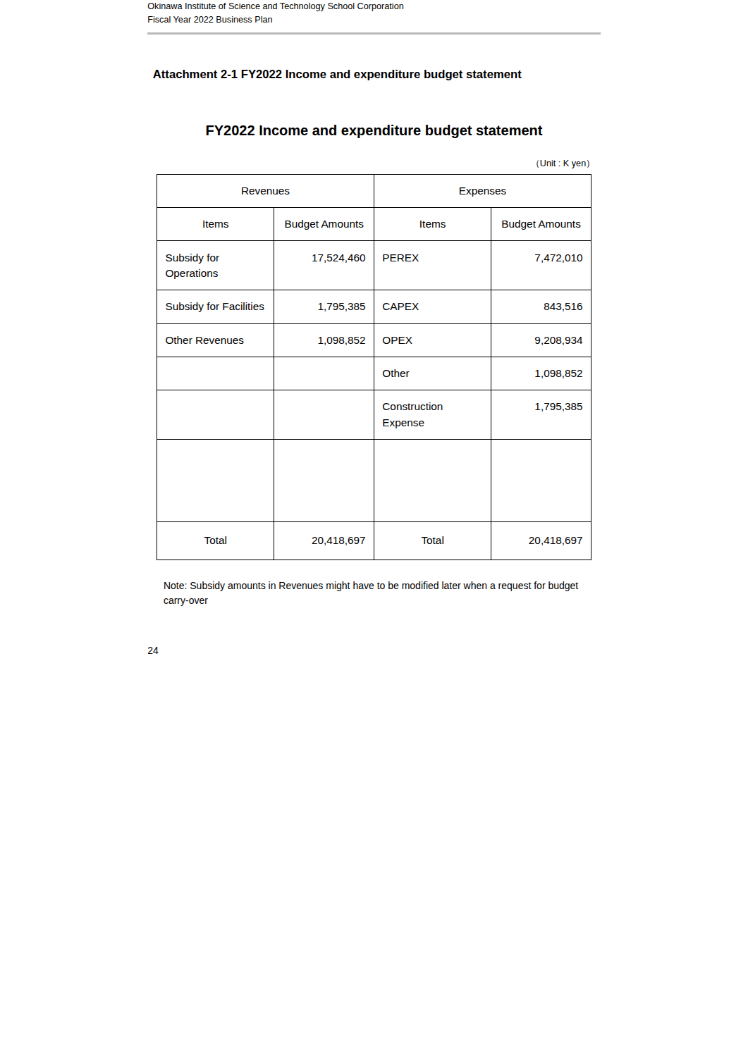Okinawa Institute of Science and Technology School Corporation
Fiscal Year 2022 Business Plan
Attachment 2-1 FY2022 Income and expenditure budget statement
FY2022 Income and expenditure budget statement
（Unit : K yen）
| Revenues | Expenses |
| --- | --- |
| Items | Budget Amounts | Items | Budget Amounts |
| Subsidy for Operations | 17,524,460 | PEREX | 7,472,010 |
| Subsidy for Facilities | 1,795,385 | CAPEX | 843,516 |
| Other Revenues | 1,098,852 | OPEX | 9,208,934 |
| | | Other | 1,098,852 |
| | | Construction Expense | 1,795,385 |
| Total | 20,418,697 | Total | 20,418,697 |
Note: Subsidy amounts in Revenues might have to be modified later when a request for budget carry-over
24